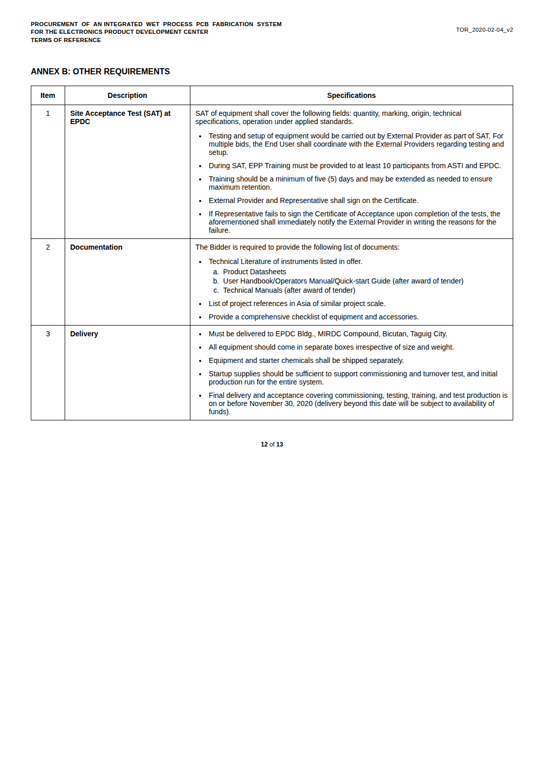PROCUREMENT OF AN INTEGRATED WET PROCESS PCB FABRICATION SYSTEM
FOR THE ELECTRONICS PRODUCT DEVELOPMENT CENTER
TERMS OF REFERENCE
TOR_2020-02-04_v2
ANNEX B: OTHER REQUIREMENTS
| Item | Description | Specifications |
| --- | --- | --- |
| 1 | Site Acceptance Test (SAT) at EPDC | SAT of equipment shall cover the following fields: quantity, marking, origin, technical specifications, operation under applied standards. Testing and setup of equipment would be carried out by External Provider as part of SAT. For multiple bids, the End User shall coordinate with the External Providers regarding testing and setup. During SAT, EPP Training must be provided to at least 10 participants from ASTI and EPDC. Training should be a minimum of five (5) days and may be extended as needed to ensure maximum retention. External Provider and Representative shall sign on the Certificate. If Representative fails to sign the Certificate of Acceptance upon completion of the tests, the aforementioned shall immediately notify the External Provider in writing the reasons for the failure. |
| 2 | Documentation | The Bidder is required to provide the following list of documents: Technical Literature of instruments listed in offer. Product Datasheets User Handbook/Operators Manual/Quick-start Guide (after award of tender) Technical Manuals (after award of tender) List of project references in Asia of similar project scale. Provide a comprehensive checklist of equipment and accessories. |
| 3 | Delivery | Must be delivered to EPDC Bldg., MIRDC Compound, Bicutan, Taguig City. All equipment should come in separate boxes irrespective of size and weight. Equipment and starter chemicals shall be shipped separately. Startup supplies should be sufficient to support commissioning and turnover test, and initial production run for the entire system. Final delivery and acceptance covering commissioning, testing, training, and test production is on or before November 30, 2020 (delivery beyond this date will be subject to availability of funds). |
12 of 13